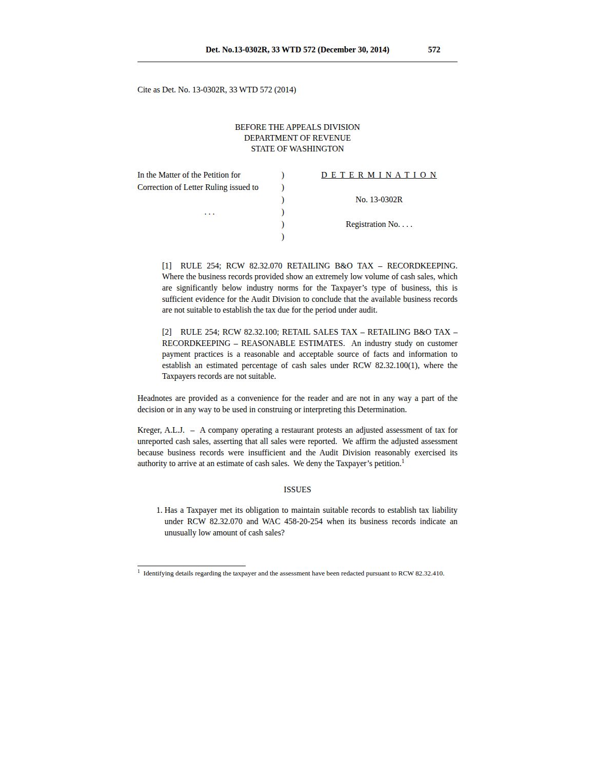Det. No.13-0302R, 33 WTD 572 (December 30, 2014) 572
Cite as Det. No. 13-0302R, 33 WTD 572 (2014)
BEFORE THE APPEALS DIVISION
DEPARTMENT OF REVENUE
STATE OF WASHINGTON
| In the Matter of the Petition for | ) | D E T E R M I N A T I O N |
| Correction of Letter Ruling issued to | ) | |
| | ) | No. 13-0302R |
| . . . | ) | |
| | ) | Registration No. . . . |
| | ) | |
[1] RULE 254; RCW 82.32.070 RETAILING B&O TAX – RECORDKEEPING. Where the business records provided show an extremely low volume of cash sales, which are significantly below industry norms for the Taxpayer’s type of business, this is sufficient evidence for the Audit Division to conclude that the available business records are not suitable to establish the tax due for the period under audit.
[2] RULE 254; RCW 82.32.100; RETAIL SALES TAX – RETAILING B&O TAX – RECORDKEEPING – REASONABLE ESTIMATES. An industry study on customer payment practices is a reasonable and acceptable source of facts and information to establish an estimated percentage of cash sales under RCW 82.32.100(1), where the Taxpayers records are not suitable.
Headnotes are provided as a convenience for the reader and are not in any way a part of the decision or in any way to be used in construing or interpreting this Determination.
Kreger, A.L.J. – A company operating a restaurant protests an adjusted assessment of tax for unreported cash sales, asserting that all sales were reported. We affirm the adjusted assessment because business records were insufficient and the Audit Division reasonably exercised its authority to arrive at an estimate of cash sales. We deny the Taxpayer’s petition.1
ISSUES
Has a Taxpayer met its obligation to maintain suitable records to establish tax liability under RCW 82.32.070 and WAC 458-20-254 when its business records indicate an unusually low amount of cash sales?
1 Identifying details regarding the taxpayer and the assessment have been redacted pursuant to RCW 82.32.410.